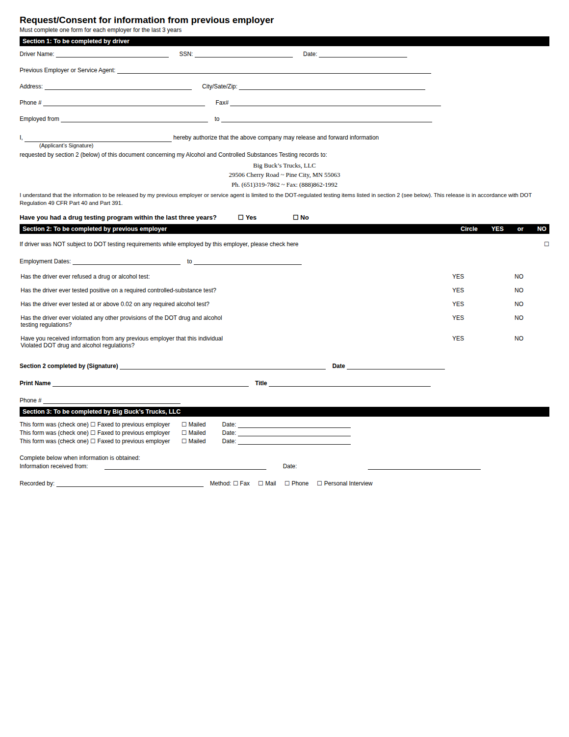Request/Consent for information from previous employer
Must complete one form for each employer for the last 3 years
Section 1: To be completed by driver
Driver Name: SSN: Date:
Previous Employer or Service Agent:
Address: City/Sate/Zip:
Phone # Fax#
Employed from to
I, hereby authorize that the above company may release and forward information
(Applicant’s Signature)
requested by section 2 (below) of this document concerning my Alcohol and Controlled Substances Testing records to:
Big Buck’s Trucks, LLC
29506 Cherry Road ~ Pine City, MN 55063
Ph. (651)319-7862 ~ Fax: (888)862-1992
I understand that the information to be released by my previous employer or service agent is limited to the DOT-regulated testing items listed in section 2 (see below). This release is in accordance with DOT Regulation 49 CFR Part 40 and Part 391.
Have you had a drug testing program within the last three years? ☐ Yes ☐ No
Section 2: To be completed by previous employer Circle YES or NO
If driver was NOT subject to DOT testing requirements while employed by this employer, please check here ☐
Employment Dates: to
| Has the driver ever refused a drug or alcohol test: | YES | NO |
| Has the driver ever tested positive on a required controlled-substance test? | YES | NO |
| Has the driver ever tested at or above 0.02 on any required alcohol test? | YES | NO |
| Has the driver ever violated any other provisions of the DOT drug and alcohol testing regulations? | YES | NO |
| Have you received information from any previous employer that this individual Violated DOT drug and alcohol regulations? | YES | NO |
Section 2 completed by (Signature) Date
Print Name Title
Phone #
Section 3: To be completed by Big Buck’s Trucks, LLC
This form was (check one) ☐ Faxed to previous employer ☐ Mailed Date:
This form was (check one) ☐ Faxed to previous employer ☐ Mailed Date:
This form was (check one) ☐ Faxed to previous employer ☐ Mailed Date:
Complete below when information is obtained:
Information received from: Date:
Recorded by: Method: ☐ Fax ☐ Mail ☐ Phone ☐ Personal Interview